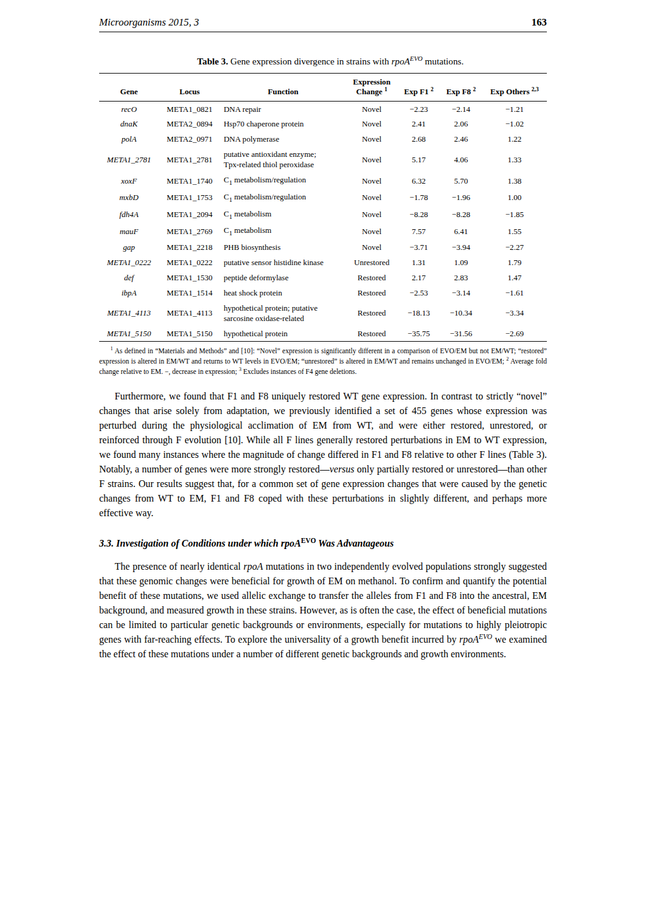Microorganisms 2015, 3 163
Table 3. Gene expression divergence in strains with rpoAEVO mutations.
| Gene | Locus | Function | Expression Change 1 | Exp F1 2 | Exp F8 2 | Exp Others 2,3 |
| --- | --- | --- | --- | --- | --- | --- |
| recO | META1_0821 | DNA repair | Novel | −2.23 | −2.14 | −1.21 |
| dnaK | META2_0894 | Hsp70 chaperone protein | Novel | 2.41 | 2.06 | −1.02 |
| polA | META2_0971 | DNA polymerase | Novel | 2.68 | 2.46 | 1.22 |
| META1_2781 | META1_2781 | putative antioxidant enzyme; Tpx-related thiol peroxidase | Novel | 5.17 | 4.06 | 1.33 |
| xoxF | META1_1740 | C 1 metabolism/regulation | Novel | 6.32 | 5.70 | 1.38 |
| mxbD | META1_1753 | C 1 metabolism/regulation | Novel | −1.78 | −1.96 | 1.00 |
| fdh4A | META1_2094 | C 1 metabolism | Novel | −8.28 | −8.28 | −1.85 |
| mauF | META1_2769 | C 1 metabolism | Novel | 7.57 | 6.41 | 1.55 |
| gap | META1_2218 | PHB biosynthesis | Novel | −3.71 | −3.94 | −2.27 |
| META1_0222 | META1_0222 | putative sensor histidine kinase | Unrestored | 1.31 | 1.09 | 1.79 |
| def | META1_1530 | peptide deformylase | Restored | 2.17 | 2.83 | 1.47 |
| ibpA | META1_1514 | heat shock protein | Restored | −2.53 | −3.14 | −1.61 |
| META1_4113 | META1_4113 | hypothetical protein; putative sarcosine oxidase-related | Restored | −18.13 | −10.34 | −3.34 |
| META1_5150 | META1_5150 | hypothetical protein | Restored | −35.75 | −31.56 | −2.69 |
1 As defined in “Materials and Methods” and [10]: “Novel” expression is significantly different in a comparison of EVO/EM but not EM/WT; “restored” expression is altered in EM/WT and returns to WT levels in EVO/EM; “unrestored” is altered in EM/WT and remains unchanged in EVO/EM; 2 Average fold change relative to EM. −, decrease in expression; 3 Excludes instances of F4 gene deletions.
Furthermore, we found that F1 and F8 uniquely restored WT gene expression. In contrast to strictly “novel” changes that arise solely from adaptation, we previously identified a set of 455 genes whose expression was perturbed during the physiological acclimation of EM from WT, and were either restored, unrestored, or reinforced through F evolution [10]. While all F lines generally restored perturbations in EM to WT expression, we found many instances where the magnitude of change differed in F1 and F8 relative to other F lines (Table 3). Notably, a number of genes were more strongly restored—versus only partially restored or unrestored—than other F strains. Our results suggest that, for a common set of gene expression changes that were caused by the genetic changes from WT to EM, F1 and F8 coped with these perturbations in slightly different, and perhaps more effective way.
3.3. Investigation of Conditions under which rpoAEVO Was Advantageous
The presence of nearly identical rpoA mutations in two independently evolved populations strongly suggested that these genomic changes were beneficial for growth of EM on methanol. To confirm and quantify the potential benefit of these mutations, we used allelic exchange to transfer the alleles from F1 and F8 into the ancestral, EM background, and measured growth in these strains. However, as is often the case, the effect of beneficial mutations can be limited to particular genetic backgrounds or environments, especially for mutations to highly pleiotropic genes with far-reaching effects. To explore the universality of a growth benefit incurred by rpoAEVO we examined the effect of these mutations under a number of different genetic backgrounds and growth environments.